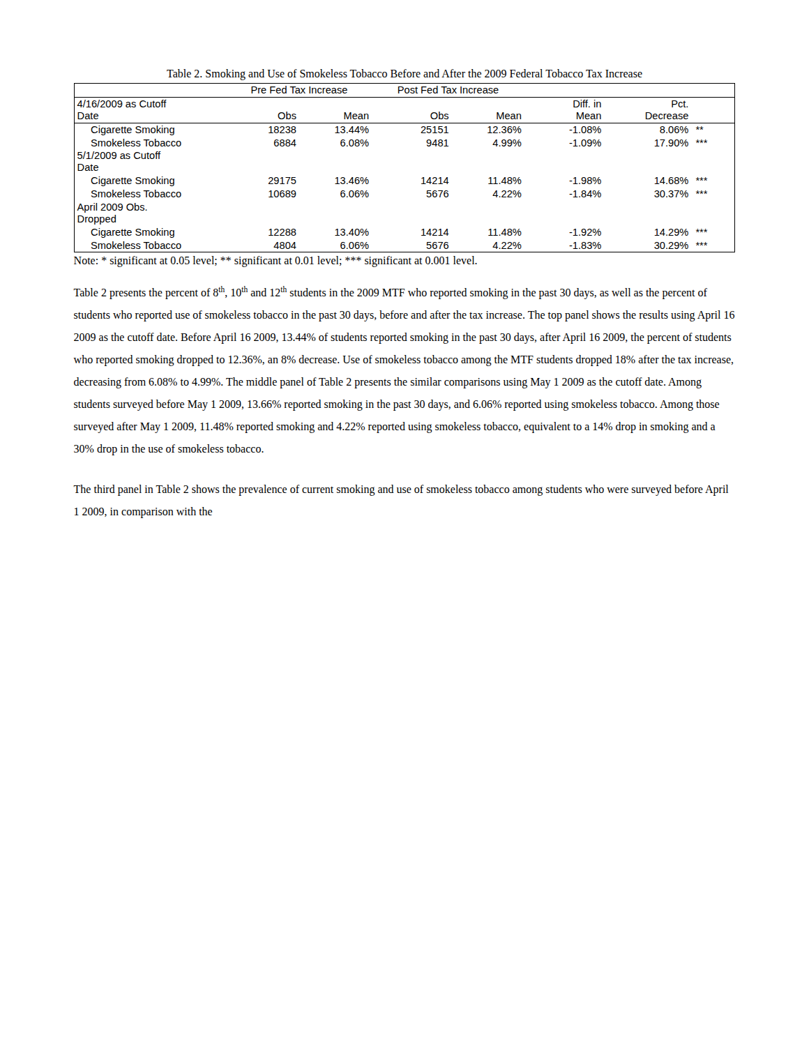Table 2. Smoking and Use of Smokeless Tobacco Before and After the 2009 Federal Tobacco Tax Increase
| | Pre Fed Tax Increase | Post Fed Tax Increase | |
| --- | --- | --- | --- |
| 4/16/2009 as Cutoff Date | Obs | Mean | Obs | Mean | Diff. in Mean | Pct. Decrease | |
| Cigarette Smoking | 18238 | 13.44% | 25151 | 12.36% | -1.08% | 8.06% | ** |
| Smokeless Tobacco | 6884 | 6.08% | 9481 | 4.99% | -1.09% | 17.90% | *** |
| 5/1/2009 as Cutoff Date | | | | | | | |
| Cigarette Smoking | 29175 | 13.46% | 14214 | 11.48% | -1.98% | 14.68% | *** |
| Smokeless Tobacco | 10689 | 6.06% | 5676 | 4.22% | -1.84% | 30.37% | *** |
| April 2009 Obs. Dropped | | | | | | | |
| Cigarette Smoking | 12288 | 13.40% | 14214 | 11.48% | -1.92% | 14.29% | *** |
| Smokeless Tobacco | 4804 | 6.06% | 5676 | 4.22% | -1.83% | 30.29% | *** |
Note: * significant at 0.05 level; ** significant at 0.01 level; *** significant at 0.001 level.
Table 2 presents the percent of 8th, 10th and 12th students in the 2009 MTF who reported smoking in the past 30 days, as well as the percent of students who reported use of smokeless tobacco in the past 30 days, before and after the tax increase. The top panel shows the results using April 16 2009 as the cutoff date. Before April 16 2009, 13.44% of students reported smoking in the past 30 days, after April 16 2009, the percent of students who reported smoking dropped to 12.36%, an 8% decrease. Use of smokeless tobacco among the MTF students dropped 18% after the tax increase, decreasing from 6.08% to 4.99%. The middle panel of Table 2 presents the similar comparisons using May 1 2009 as the cutoff date. Among students surveyed before May 1 2009, 13.66% reported smoking in the past 30 days, and 6.06% reported using smokeless tobacco. Among those surveyed after May 1 2009, 11.48% reported smoking and 4.22% reported using smokeless tobacco, equivalent to a 14% drop in smoking and a 30% drop in the use of smokeless tobacco.
The third panel in Table 2 shows the prevalence of current smoking and use of smokeless tobacco among students who were surveyed before April 1 2009, in comparison with the